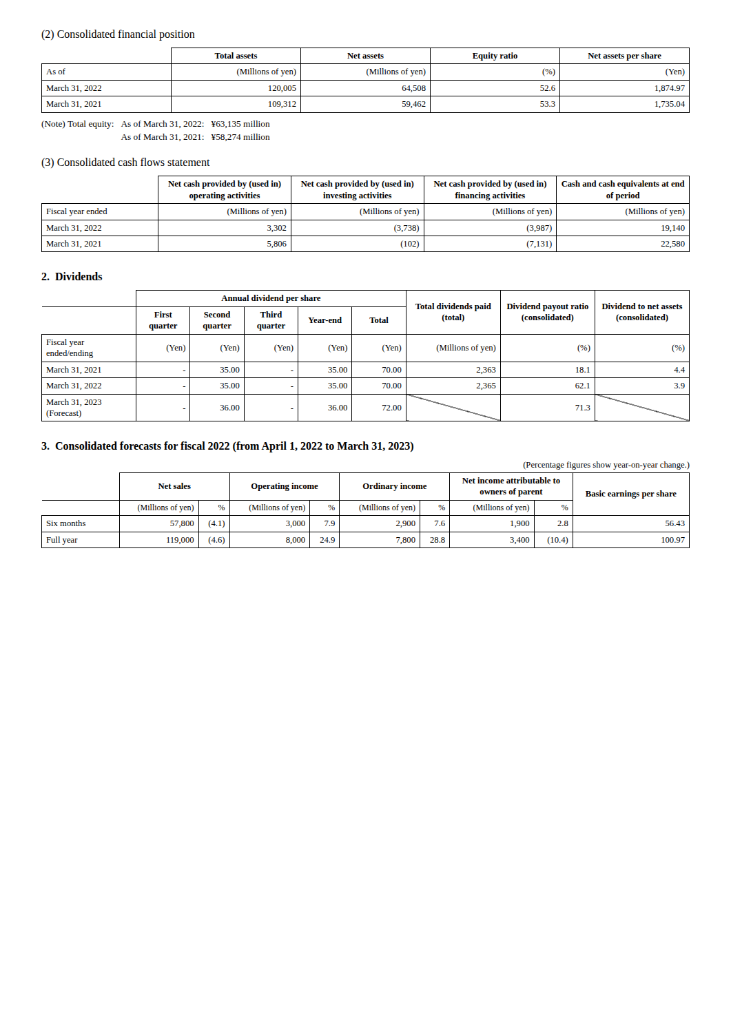(2) Consolidated financial position
| | Total assets | Net assets | Equity ratio | Net assets per share |
| As of | (Millions of yen) | (Millions of yen) | (%) | (Yen) |
| March 31, 2022 | 120,005 | 64,508 | 52.6 | 1,874.97 |
| March 31, 2021 | 109,312 | 59,462 | 53.3 | 1,735.04 |
| (Note) Total equity: | As of March 31, 2022: | ¥63,135 million |
| | As of March 31, 2021: | ¥58,274 million |
(3) Consolidated cash flows statement
| | Net cash provided by (used in) operating activities | Net cash provided by (used in) investing activities | Net cash provided by (used in) financing activities | Cash and cash equivalents at end of period |
| Fiscal year ended | (Millions of yen) | (Millions of yen) | (Millions of yen) | (Millions of yen) |
| March 31, 2022 | 3,302 | (3,738) | (3,987) | 19,140 |
| March 31, 2021 | 5,806 | (102) | (7,131) | 22,580 |
2. Dividends
| | Annual dividend per share | Total dividends paid (total) | Dividend payout ratio (consolidated) | Dividend to net assets (consolidated) |
| | First quarter | Second quarter | Third quarter | Year-end | Total |
| Fiscal year ended/ending | (Yen) | (Yen) | (Yen) | (Yen) | (Yen) | (Millions of yen) | (%) | (%) |
| March 31, 2021 | - | 35.00 | - | 35.00 | 70.00 | 2,363 | 18.1 | 4.4 |
| March 31, 2022 | - | 35.00 | - | 35.00 | 70.00 | 2,365 | 62.1 | 3.9 |
| March 31, 2023 (Forecast) | - | 36.00 | - | 36.00 | 72.00 | | 71.3 | |
3. Consolidated forecasts for fiscal 2022 (from April 1, 2022 to March 31, 2023)
(Percentage figures show year-on-year change.)
| | Net sales | Operating income | Ordinary income | Net income attributable to owners of parent | Basic earnings per share |
| | (Millions of yen) | % | (Millions of yen) | % | (Millions of yen) | % | (Millions of yen) | % |
| Six months | 57,800 | (4.1) | 3,000 | 7.9 | 2,900 | 7.6 | 1,900 | 2.8 | 56.43 |
| Full year | 119,000 | (4.6) | 8,000 | 24.9 | 7,800 | 28.8 | 3,400 | (10.4) | 100.97 |